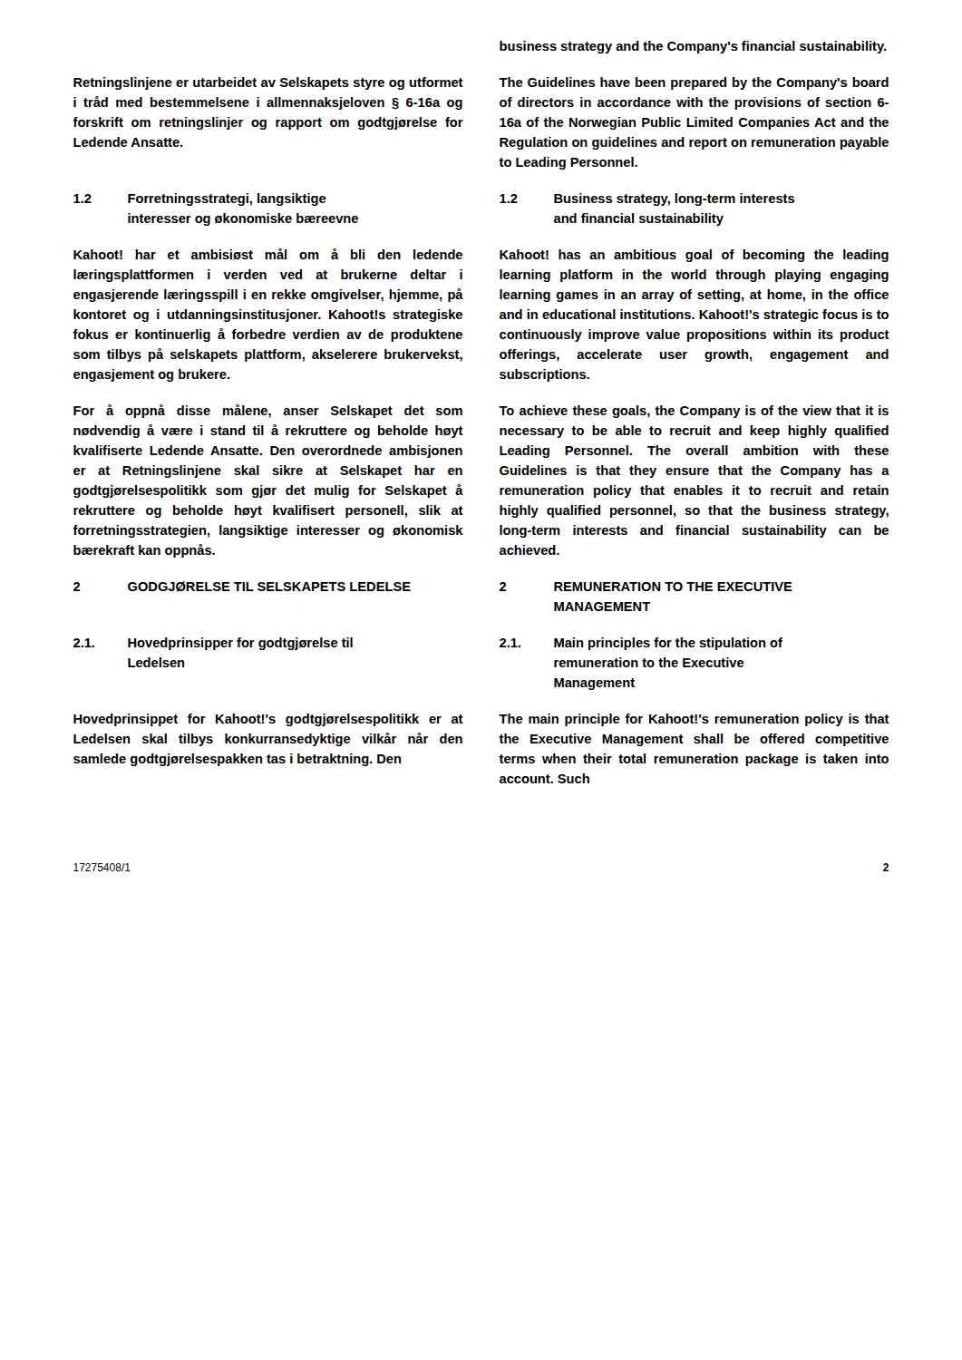placeholder
business strategy and the Company's financial sustainability.
Retningslinjene er utarbeidet av Selskapets styre og utformet i tråd med bestemmelsene i allmennaksjeloven § 6-16a og forskrift om retningslinjer og rapport om godtgjørelse for Ledende Ansatte.
The Guidelines have been prepared by the Company's board of directors in accordance with the provisions of section 6-16a of the Norwegian Public Limited Companies Act and the Regulation on guidelines and report on remuneration payable to Leading Personnel.
1.2
Forretningsstrategi, langsiktige
interesser og økonomiske bæreevne
1.2
Business strategy, long-term interests
and financial sustainability
Kahoot! har et ambisiøst mål om å bli den ledende læringsplattformen i verden ved at brukerne deltar i engasjerende læringsspill i en rekke omgivelser, hjemme, på kontoret og i utdanningsinstitusjoner. Kahoot!s strategiske fokus er kontinuerlig å forbedre verdien av de produktene som tilbys på selskapets plattform, akselerere brukervekst, engasjement og brukere.
Kahoot! has an ambitious goal of becoming the leading learning platform in the world through playing engaging learning games in an array of setting, at home, in the office and in educational institutions. Kahoot!'s strategic focus is to continuously improve value propositions within its product offerings, accelerate user growth, engagement and subscriptions.
For å oppnå disse målene, anser Selskapet det som nødvendig å være i stand til å rekruttere og beholde høyt kvalifiserte Ledende Ansatte. Den overordnede ambisjonen er at Retningslinjene skal sikre at Selskapet har en godtgjørelsespolitikk som gjør det mulig for Selskapet å rekruttere og beholde høyt kvalifisert personell, slik at forretningsstrategien, langsiktige interesser og økonomisk bærekraft kan oppnås.
To achieve these goals, the Company is of the view that it is necessary to be able to recruit and keep highly qualified Leading Personnel. The overall ambition with these Guidelines is that they ensure that the Company has a remuneration policy that enables it to recruit and retain highly qualified personnel, so that the business strategy, long-term interests and financial sustainability can be achieved.
2
GODGJØRELSE TIL SELSKAPETS LEDELSE
2
REMUNERATION TO THE EXECUTIVE
MANAGEMENT
2.1.
Hovedprinsipper for godtgjørelse til
Ledelsen
2.1.
Main principles for the stipulation of
remuneration to the Executive
Management
Hovedprinsippet for Kahoot!'s godtgjørelsespolitikk er at Ledelsen skal tilbys konkurransedyktige vilkår når den samlede godtgjørelsespakken tas i betraktning. Den
The main principle for Kahoot!'s remuneration policy is that the Executive Management shall be offered competitive terms when their total remuneration package is taken into account. Such
17275408/1
2